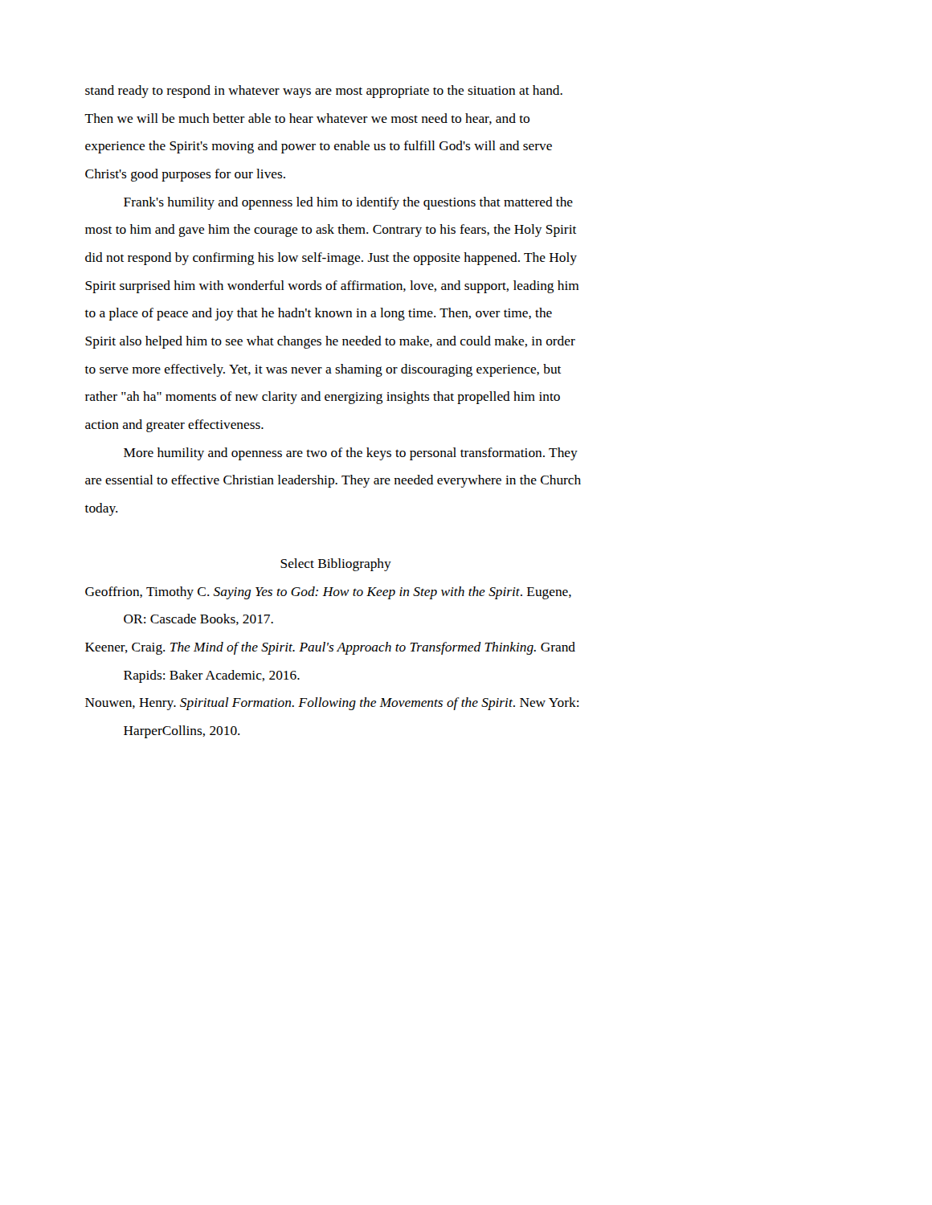stand ready to respond in whatever ways are most appropriate to the situation at hand. Then we will be much better able to hear whatever we most need to hear, and to experience the Spirit's moving and power to enable us to fulfill God's will and serve Christ's good purposes for our lives.
Frank's humility and openness led him to identify the questions that mattered the most to him and gave him the courage to ask them. Contrary to his fears, the Holy Spirit did not respond by confirming his low self-image. Just the opposite happened. The Holy Spirit surprised him with wonderful words of affirmation, love, and support, leading him to a place of peace and joy that he hadn't known in a long time. Then, over time, the Spirit also helped him to see what changes he needed to make, and could make, in order to serve more effectively. Yet, it was never a shaming or discouraging experience, but rather "ah ha" moments of new clarity and energizing insights that propelled him into action and greater effectiveness.
More humility and openness are two of the keys to personal transformation. They are essential to effective Christian leadership. They are needed everywhere in the Church today.
Select Bibliography
Geoffrion, Timothy C. Saying Yes to God: How to Keep in Step with the Spirit. Eugene, OR: Cascade Books, 2017.
Keener, Craig. The Mind of the Spirit. Paul's Approach to Transformed Thinking. Grand Rapids: Baker Academic, 2016.
Nouwen, Henry. Spiritual Formation. Following the Movements of the Spirit. New York: HarperCollins, 2010.